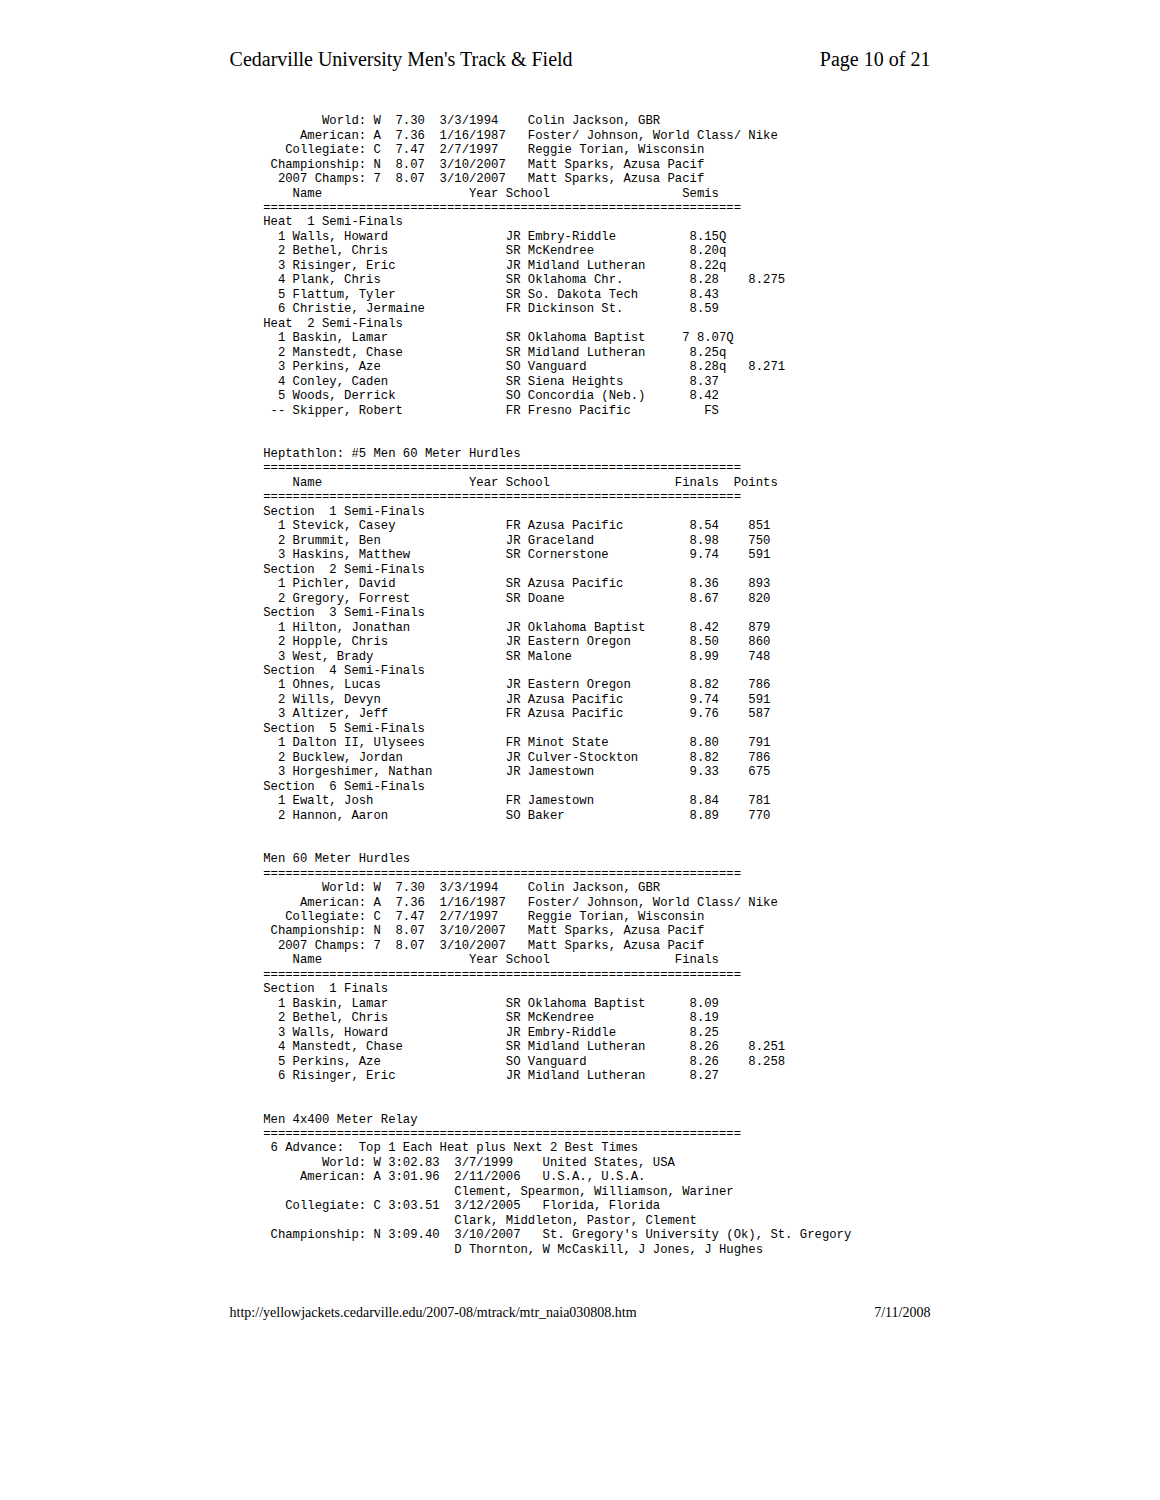Cedarville University Men's Track & Field
Page 10 of 21
        World: W  7.30  3/3/1994    Colin Jackson, GBR
     American: A  7.36  1/16/1987   Foster/ Johnson, World Class/ Nike
   Collegiate: C  7.47  2/7/1997    Reggie Torian, Wisconsin
 Championship: N  8.07  3/10/2007   Matt Sparks, Azusa Pacif
  2007 Champs: 7  8.07  3/10/2007   Matt Sparks, Azusa Pacif
    Name                    Year School                  Semis
=================================================================
Heat  1 Semi-Finals
  1 Walls, Howard                JR Embry-Riddle          8.15Q
  2 Bethel, Chris                SR McKendree             8.20q
  3 Risinger, Eric               JR Midland Lutheran      8.22q
  4 Plank, Chris                 SR Oklahoma Chr.         8.28    8.275
  5 Flattum, Tyler               SR So. Dakota Tech       8.43
  6 Christie, Jermaine           FR Dickinson St.         8.59
Heat  2 Semi-Finals
  1 Baskin, Lamar                SR Oklahoma Baptist     7 8.07Q
  2 Manstedt, Chase              SR Midland Lutheran      8.25q
  3 Perkins, Aze                 SO Vanguard              8.28q   8.271
  4 Conley, Caden                SR Siena Heights         8.37
  5 Woods, Derrick               SO Concordia (Neb.)      8.42
 -- Skipper, Robert              FR Fresno Pacific          FS


Heptathlon: #5 Men 60 Meter Hurdles
=================================================================
    Name                    Year School                 Finals  Points
=================================================================
Section  1 Semi-Finals
  1 Stevick, Casey               FR Azusa Pacific         8.54    851
  2 Brummit, Ben                 JR Graceland             8.98    750
  3 Haskins, Matthew             SR Cornerstone           9.74    591
Section  2 Semi-Finals
  1 Pichler, David               SR Azusa Pacific         8.36    893
  2 Gregory, Forrest             SR Doane                 8.67    820
Section  3 Semi-Finals
  1 Hilton, Jonathan             JR Oklahoma Baptist      8.42    879
  2 Hopple, Chris                JR Eastern Oregon        8.50    860
  3 West, Brady                  SR Malone                8.99    748
Section  4 Semi-Finals
  1 Ohnes, Lucas                 JR Eastern Oregon        8.82    786
  2 Wills, Devyn                 JR Azusa Pacific         9.74    591
  3 Altizer, Jeff                FR Azusa Pacific         9.76    587
Section  5 Semi-Finals
  1 Dalton II, Ulysees           FR Minot State           8.80    791
  2 Bucklew, Jordan              JR Culver-Stockton       8.82    786
  3 Horgeshimer, Nathan          JR Jamestown             9.33    675
Section  6 Semi-Finals
  1 Ewalt, Josh                  FR Jamestown             8.84    781
  2 Hannon, Aaron                SO Baker                 8.89    770


Men 60 Meter Hurdles
=================================================================
        World: W  7.30  3/3/1994    Colin Jackson, GBR
     American: A  7.36  1/16/1987   Foster/ Johnson, World Class/ Nike
   Collegiate: C  7.47  2/7/1997    Reggie Torian, Wisconsin
 Championship: N  8.07  3/10/2007   Matt Sparks, Azusa Pacif
  2007 Champs: 7  8.07  3/10/2007   Matt Sparks, Azusa Pacif
    Name                    Year School                 Finals
=================================================================
Section  1 Finals
  1 Baskin, Lamar                SR Oklahoma Baptist      8.09
  2 Bethel, Chris                SR McKendree             8.19
  3 Walls, Howard                JR Embry-Riddle          8.25
  4 Manstedt, Chase              SR Midland Lutheran      8.26    8.251
  5 Perkins, Aze                 SO Vanguard              8.26    8.258
  6 Risinger, Eric               JR Midland Lutheran      8.27


Men 4x400 Meter Relay
=================================================================
 6 Advance:  Top 1 Each Heat plus Next 2 Best Times
        World: W 3:02.83  3/7/1999    United States, USA
     American: A 3:01.96  2/11/2006   U.S.A., U.S.A.
                          Clement, Spearmon, Williamson, Wariner
   Collegiate: C 3:03.51  3/12/2005   Florida, Florida
                          Clark, Middleton, Pastor, Clement
 Championship: N 3:09.40  3/10/2007   St. Gregory's University (Ok), St. Gregory
                          D Thornton, W McCaskill, J Jones, J Hughes
http://yellowjackets.cedarville.edu/2007-08/mtrack/mtr_naia030808.htm
7/11/2008